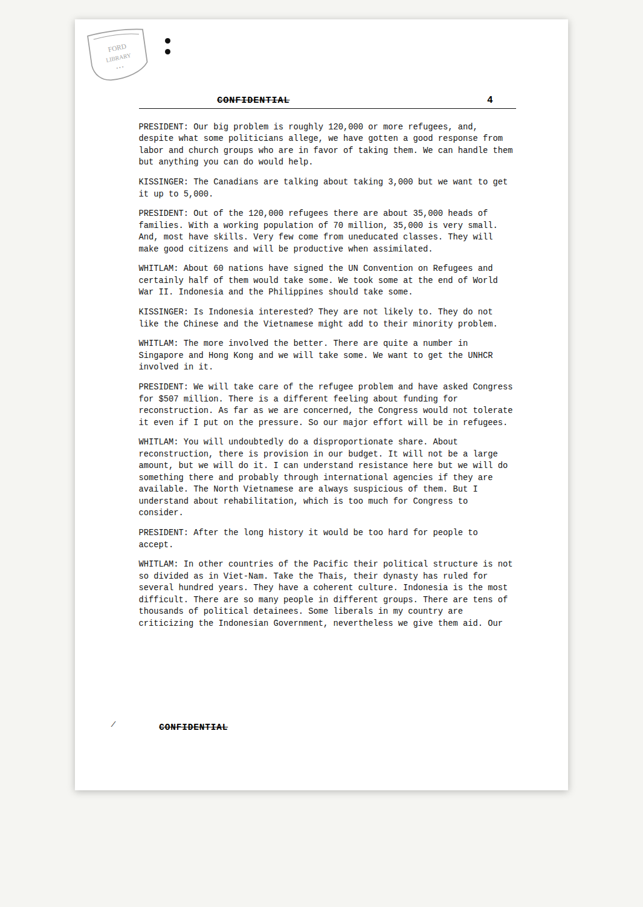FORD LIBRARY • • •
CONFIDENTIAL
4
PRESIDENT: Our big problem is roughly 120,000 or more refugees, and, despite what some politicians allege, we have gotten a good response from labor and church groups who are in favor of taking them. We can handle them but anything you can do would help.
KISSINGER: The Canadians are talking about taking 3,000 but we want to get it up to 5,000.
PRESIDENT: Out of the 120,000 refugees there are about 35,000 heads of families. With a working population of 70 million, 35,000 is very small. And, most have skills. Very few come from uneducated classes. They will make good citizens and will be productive when assimilated.
WHITLAM: About 60 nations have signed the UN Convention on Refugees and certainly half of them would take some. We took some at the end of World War II. Indonesia and the Philippines should take some.
KISSINGER: Is Indonesia interested? They are not likely to. They do not like the Chinese and the Vietnamese might add to their minority problem.
WHITLAM: The more involved the better. There are quite a number in Singapore and Hong Kong and we will take some. We want to get the UNHCR involved in it.
PRESIDENT: We will take care of the refugee problem and have asked Congress for $507 million. There is a different feeling about funding for reconstruction. As far as we are concerned, the Congress would not tolerate it even if I put on the pressure. So our major effort will be in refugees.
WHITLAM: You will undoubtedly do a disproportionate share. About reconstruction, there is provision in our budget. It will not be a large amount, but we will do it. I can understand resistance here but we will do something there and probably through international agencies if they are available. The North Vietnamese are always suspicious of them. But I understand about rehabilitation, which is too much for Congress to consider.
PRESIDENT: After the long history it would be too hard for people to accept.
WHITLAM: In other countries of the Pacific their political structure is not so divided as in Viet-Nam. Take the Thais, their dynasty has ruled for several hundred years. They have a coherent culture. Indonesia is the most difficult. There are so many people in different groups. There are tens of thousands of political detainees. Some liberals in my country are criticizing the Indonesian Government, nevertheless we give them aid. Our
CONFIDENTIAL
/